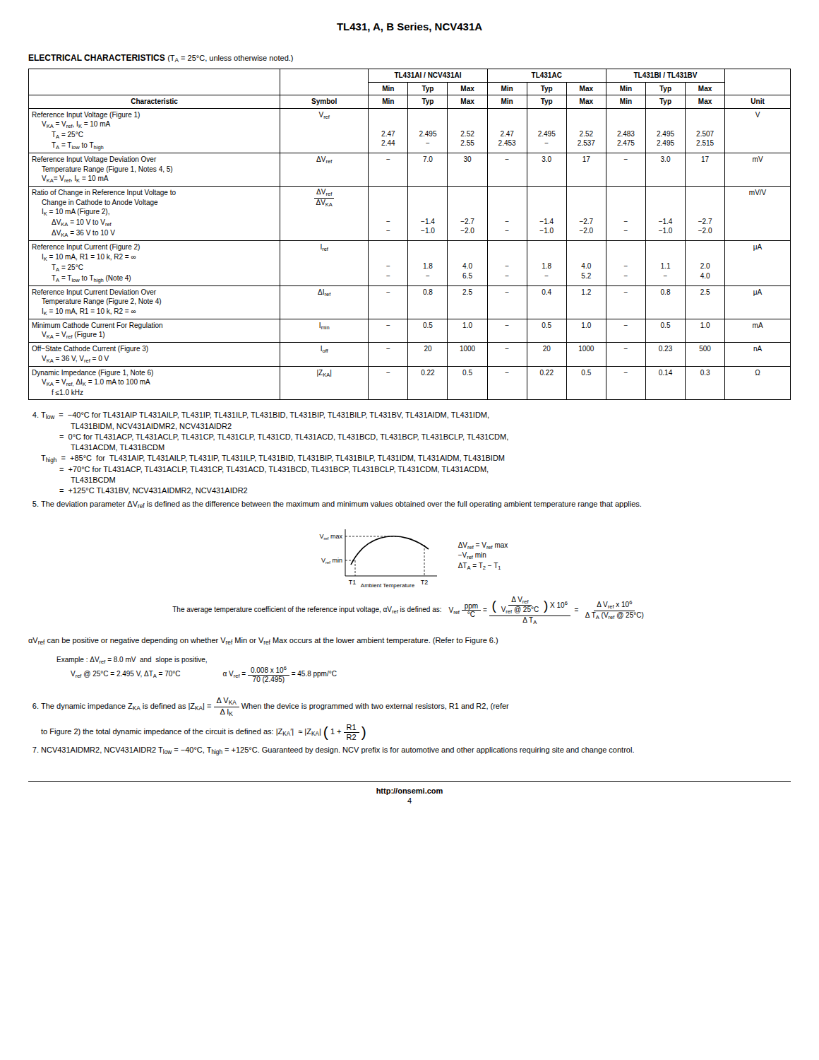TL431, A, B Series, NCV431A
ELECTRICAL CHARACTERISTICS (TA = 25°C, unless otherwise noted.)
| | | TL431AI / NCV431AI | TL431AC | TL431BI / TL431BV | |
| --- | --- | --- | --- | --- | --- |
| Min | Typ | Max | Min | Typ | Max | Min | Typ | Max |
| Characteristic | Symbol | Min | Typ | Max | Min | Typ | Max | Min | Typ | Max | Unit |
| Reference Input Voltage (Figure 1) V KA = V ref , I K = 10 mA T A = 25°C T A = T low to T high | V ref | 2.47 2.44 | 2.495 − | 2.52 2.55 | 2.47 2.453 | 2.495 − | 2.52 2.537 | 2.483 2.475 | 2.495 2.495 | 2.507 2.515 | V |
| Reference Input Voltage Deviation Over Temperature Range (Figure 1, Notes 4, 5) V KA = V ref , I K = 10 mA | ΔV ref | − | 7.0 | 30 | − | 3.0 | 17 | − | 3.0 | 17 | mV |
| Ratio of Change in Reference Input Voltage to Change in Cathode to Anode Voltage I K = 10 mA (Figure 2), ΔV KA = 10 V to V ref ΔV KA = 36 V to 10 V | ΔV ref ΔV KA | − − | −1.4 −1.0 | −2.7 −2.0 | − − | −1.4 −1.0 | −2.7 −2.0 | − − | −1.4 −1.0 | −2.7 −2.0 | mV/V |
| Reference Input Current (Figure 2) I K = 10 mA, R1 = 10 k, R2 = ∞ T A = 25°C T A = T low to T high (Note 4) | I ref | − − | 1.8 − | 4.0 6.5 | − − | 1.8 − | 4.0 5.2 | − − | 1.1 − | 2.0 4.0 | μA |
| Reference Input Current Deviation Over Temperature Range (Figure 2, Note 4) I K = 10 mA, R1 = 10 k, R2 = ∞ | ΔI ref | − | 0.8 | 2.5 | − | 0.4 | 1.2 | − | 0.8 | 2.5 | μA |
| Minimum Cathode Current For Regulation V KA = V ref (Figure 1) | I min | − | 0.5 | 1.0 | − | 0.5 | 1.0 | − | 0.5 | 1.0 | mA |
| Off−State Cathode Current (Figure 3) V KA = 36 V, V ref = 0 V | I off | − | 20 | 1000 | − | 20 | 1000 | − | 0.23 | 500 | nA |
| Dynamic Impedance (Figure 1, Note 6) V KA = V ref, ΔI K = 1.0 mA to 100 mA f ≤1.0 kHz | /Z KA / | − | 0.22 | 0.5 | − | 0.22 | 0.5 | − | 0.14 | 0.3 | Ω |
Tlow = −40°C for TL431AIP TL431AILP, TL431IP, TL431ILP, TL431BID, TL431BIP, TL431BILP, TL431BV, TL431AIDM, TL431IDM,
TL431BIDM, NCV431AIDMR2, NCV431AIDR2
= 0°C for TL431ACP, TL431ACLP, TL431CP, TL431CLP, TL431CD, TL431ACD, TL431BCD, TL431BCP, TL431BCLP, TL431CDM,
TL431ACDM, TL431BCDM
Thigh = +85°C for TL431AIP, TL431AILP, TL431IP, TL431ILP, TL431BID, TL431BIP, TL431BILP, TL431IDM, TL431AIDM, TL431BIDM
= +70°C for TL431ACP, TL431ACLP, TL431CP, TL431ACD, TL431BCD, TL431BCP, TL431BCLP, TL431CDM, TL431ACDM,
TL431BCDM
= +125°C TL431BV, NCV431AIDMR2, NCV431AIDR2
The deviation parameter ΔVref is defined as the difference between the maximum and minimum values obtained over the full operating ambient temperature range that applies.
Vref max Vref min T1 T2 Ambient Temperature
ΔVref = Vref max
−Vref min
ΔTA = T2 − T1
The average temperature coefficient of the reference input voltage, αVref is defined as: Vref ppm°C = ( Δ Vref Vref @ 25°C ) X 106 Δ TA = Δ Vref x 106 Δ TA (Vref @ 25°C)
αVref can be positive or negative depending on whether Vref Min or Vref Max occurs at the lower ambient temperature. (Refer to Figure 6.)
Example : ΔVref = 8.0 mV and slope is positive, Vref @ 25°C = 2.495 V, ΔTA = 70°C α Vref = 0.008 x 10670 (2.495) = 45.8 ppm/°C
The dynamic impedance ZKA is defined as |ZKA| = Δ VKA Δ IK When the device is programmed with two external resistors, R1 and R2, (refer
to Figure 2) the total dynamic impedance of the circuit is defined as: |ZKA′| ≈ |ZKA| ( 1 + R1 R2 )
NCV431AIDMR2, NCV431AIDR2 Tlow = −40°C, Thigh = +125°C. Guaranteed by design. NCV prefix is for automotive and other applications requiring site and change control.
http://onsemi.com
4